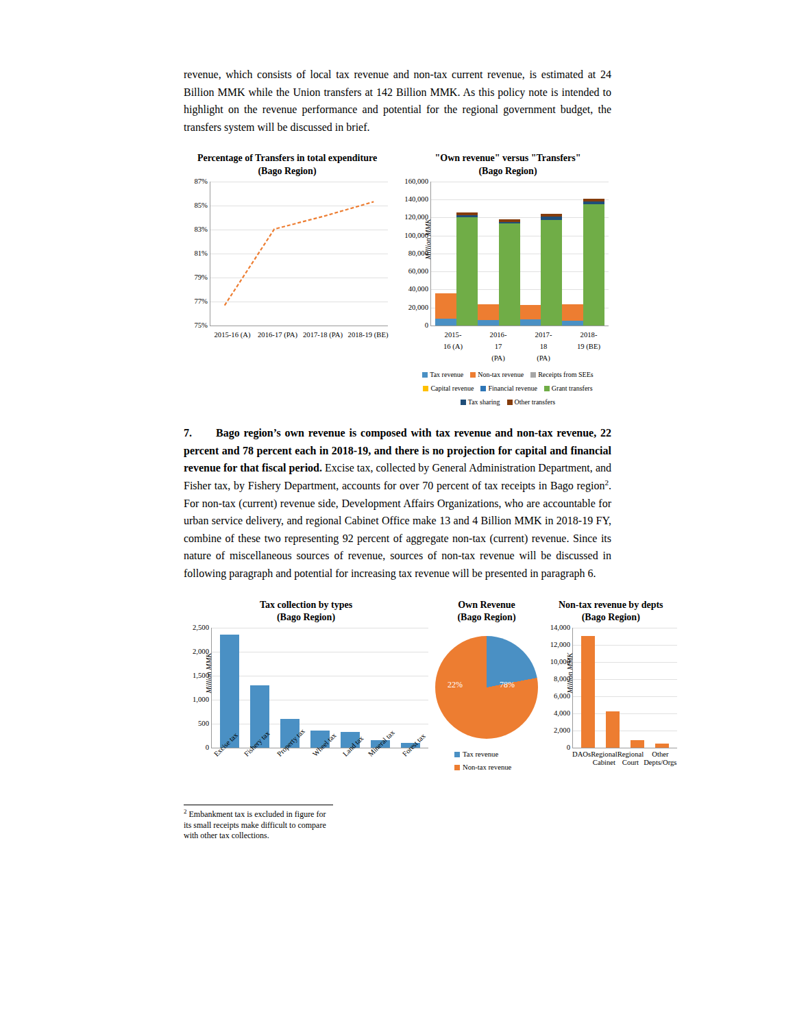revenue, which consists of local tax revenue and non-tax current revenue, is estimated at 24 Billion MMK while the Union transfers at 142 Billion MMK. As this policy note is intended to highlight on the revenue performance and potential for the regional government budget, the transfers system will be discussed in brief.
Percentage of Transfers in total expenditure
(Bago Region)
87% 85% 83% 81% 79% 77% 75%
2015-16 (A) 2016-17 (PA) 2017-18 (PA) 2018-19 (BE)
"Own revenue" versus "Transfers"
(Bago Region)
Million MMK
160,000 140,000 120,000 100,000 80,000 60,000 40,000 20,000 0
2015-
16 (A) 2016-
17
(PA) 2017-
18
(PA) 2018-
19 (BE)
Tax revenue
Non-tax revenue
Receipts from SEEs
Capital revenue
Financial revenue
Grant transfers
Tax sharing
Other transfers
7. Bago region’s own revenue is composed with tax revenue and non-tax revenue, 22 percent and 78 percent each in 2018-19, and there is no projection for capital and financial revenue for that fiscal period. Excise tax, collected by General Administration Department, and Fisher tax, by Fishery Department, accounts for over 70 percent of tax receipts in Bago region2. For non-tax (current) revenue side, Development Affairs Organizations, who are accountable for urban service delivery, and regional Cabinet Office make 13 and 4 Billion MMK in 2018-19 FY, combine of these two representing 92 percent of aggregate non-tax (current) revenue. Since its nature of miscellaneous sources of revenue, sources of non-tax revenue will be discussed in following paragraph and potential for increasing tax revenue will be presented in paragraph 6.
Tax collection by types
(Bago Region)
Million MMK
2,500 2,000 1,500 1,000 500 0
Excise tax Fishery tax Property tax Wheel tax Land tax Mineral tax Forest tax
Own Revenue
(Bago Region)
22%
78%
Tax revenue
Non-tax revenue
Non-tax revenue by depts
(Bago Region)
Million MMK
14,000 12,000 10,000 8,000 6,000 4,000 2,000 0
DAOs Regional
Cabinet Regional
Court Other
Depts/Orgs
2 Embankment tax is excluded in figure for its small receipts make difficult to compare with other tax collections.